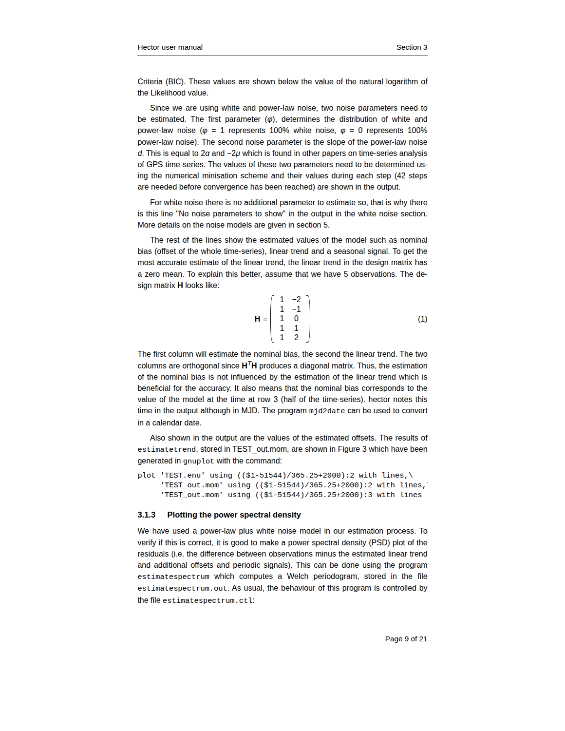Hector user manual
Section 3
Criteria (BIC). These values are shown below the value of the natural logarithm of the Likelihood value.
Since we are using white and power-law noise, two noise parameters need to be estimated. The first parameter (φ), determines the distribution of white and power-law noise (φ = 1 represents 100% white noise, φ = 0 represents 100% power-law noise). The second noise parameter is the slope of the power-law noise d. This is equal to 2α and −2μ which is found in other papers on time-series analysis of GPS time-series. The values of these two parameters need to be determined using the numerical minisation scheme and their values during each step (42 steps are needed before convergence has been reached) are shown in the output.
For white noise there is no additional parameter to estimate so, that is why there is this line "No noise parameters to show" in the output in the white noise section. More details on the noise models are given in section 5.
The rest of the lines show the estimated values of the model such as nominal bias (offset of the whole time-series), linear trend and a seasonal signal. To get the most accurate estimate of the linear trend, the linear trend in the design matrix has a zero mean. To explain this better, assume that we have 5 observations. The design matrix H looks like:
H =
| 1 | −2 |
| 1 | −1 |
| 1 | 0 |
| 1 | 1 |
| 1 | 2 |
(1)
The first column will estimate the nominal bias, the second the linear trend. The two columns are orthogonal since HTH produces a diagonal matrix. Thus, the estimation of the nominal bias is not influenced by the estimation of the linear trend which is beneficial for the accuracy. It also means that the nominal bias corresponds to the value of the model at the time at row 3 (half of the time-series). hector notes this time in the output although in MJD. The program mjd2date can be used to convert in a calendar date.
Also shown in the output are the values of the estimated offsets. The results of estimatetrend, stored in TEST_out.mom, are shown in Figure 3 which have been generated in gnuplot with the command:
plot 'TEST.enu' using (($1-51544)/365.25+2000):2 with lines,\
     'TEST_out.mom' using (($1-51544)/365.25+2000):2 with lines,\
     'TEST_out.mom' using (($1-51544)/365.25+2000):3 with lines
3.1.3 Plotting the power spectral density
We have used a power-law plus white noise model in our estimation process. To verify if this is correct, it is good to make a power spectral density (PSD) plot of the residuals (i.e. the difference between observations minus the estimated linear trend and additional offsets and periodic signals). This can be done using the program estimatespectrum which computes a Welch periodogram, stored in the file estimatespectrum.out. As usual, the behaviour of this program is controlled by the file estimatespectrum.ctl:
Page 9 of 21